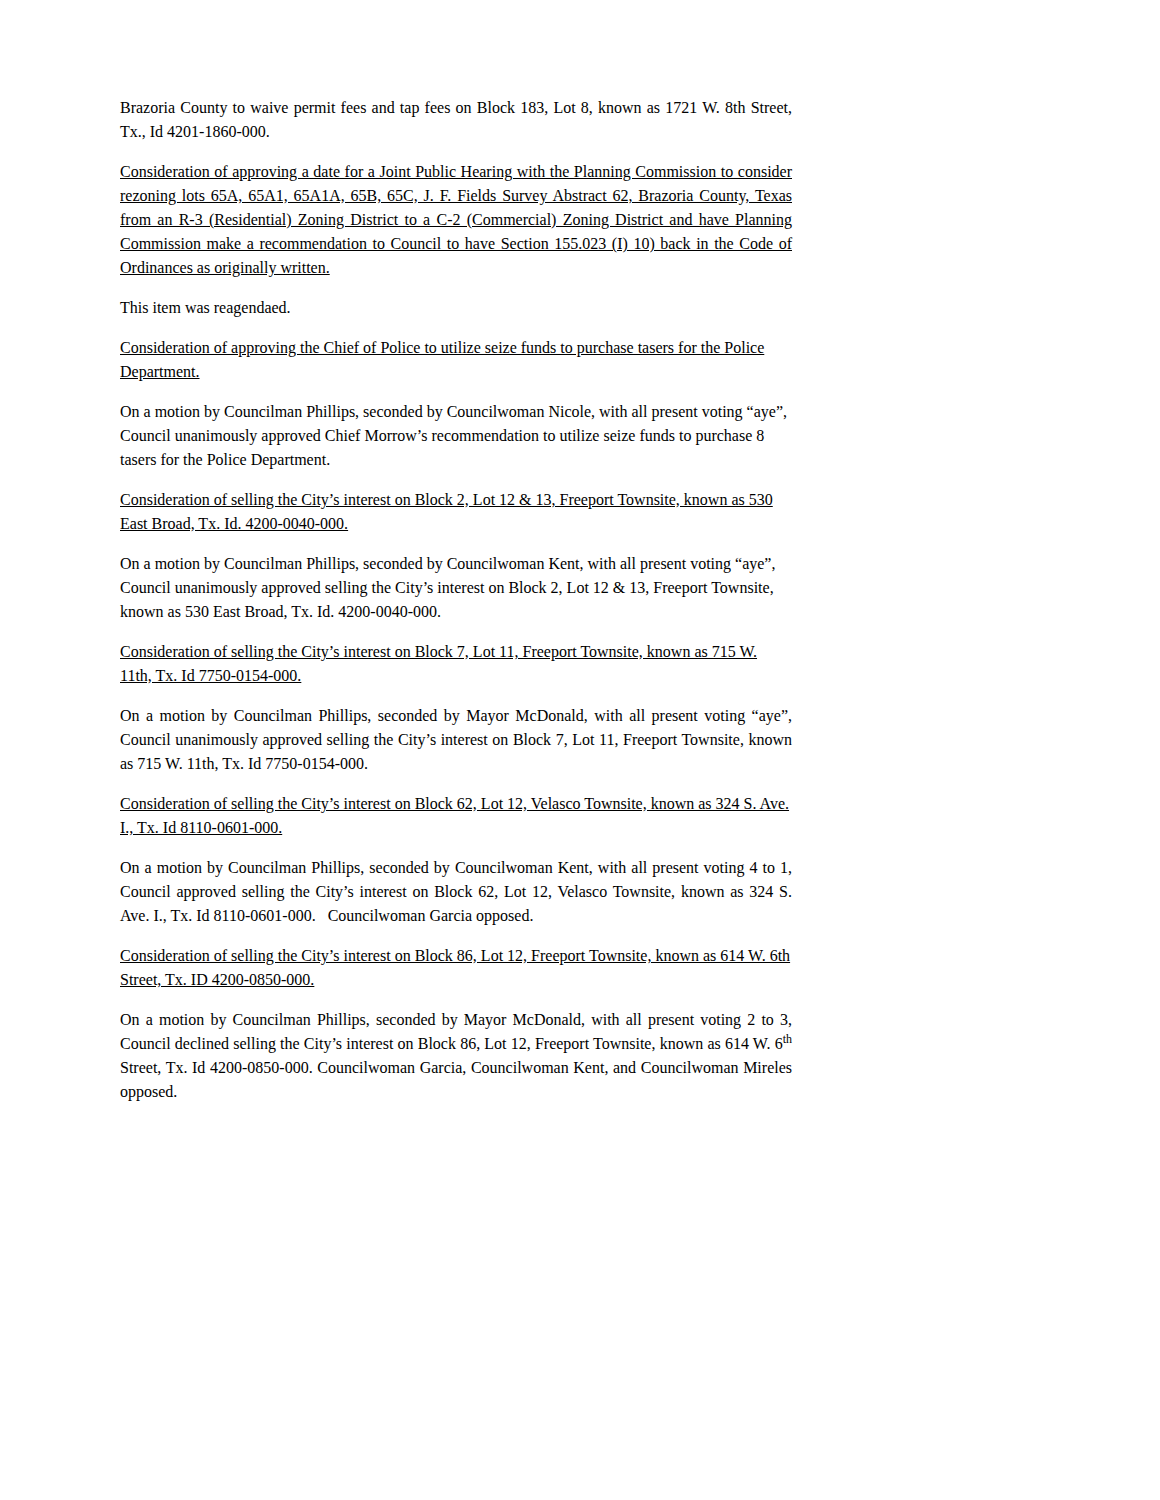Brazoria County to waive permit fees and tap fees on Block 183, Lot 8, known as 1721 W. 8th Street, Tx., Id 4201-1860-000.
Consideration of approving a date for a Joint Public Hearing with the Planning Commission to consider rezoning lots 65A, 65A1, 65A1A, 65B, 65C, J. F. Fields Survey Abstract 62, Brazoria County, Texas from an R-3 (Residential) Zoning District to a C-2 (Commercial) Zoning District and have Planning Commission make a recommendation to Council to have Section 155.023 (I) 10) back in the Code of Ordinances as originally written.
This item was reagendaed.
Consideration of approving the Chief of Police to utilize seize funds to purchase tasers for the Police Department.
On a motion by Councilman Phillips, seconded by Councilwoman Nicole, with all present voting “aye”, Council unanimously approved Chief Morrow’s recommendation to utilize seize funds to purchase 8 tasers for the Police Department.
Consideration of selling the City’s interest on Block 2, Lot 12 & 13, Freeport Townsite, known as 530 East Broad, Tx. Id. 4200-0040-000.
On a motion by Councilman Phillips, seconded by Councilwoman Kent, with all present voting “aye”, Council unanimously approved selling the City’s interest on Block 2, Lot 12 & 13, Freeport Townsite, known as 530 East Broad, Tx. Id. 4200-0040-000.
Consideration of selling the City’s interest on Block 7, Lot 11, Freeport Townsite, known as 715 W. 11th, Tx. Id 7750-0154-000.
On a motion by Councilman Phillips, seconded by Mayor McDonald, with all present voting “aye”, Council unanimously approved selling the City’s interest on Block 7, Lot 11, Freeport Townsite, known as 715 W. 11th, Tx. Id 7750-0154-000.
Consideration of selling the City’s interest on Block 62, Lot 12, Velasco Townsite, known as 324 S. Ave. I., Tx. Id 8110-0601-000.
On a motion by Councilman Phillips, seconded by Councilwoman Kent, with all present voting 4 to 1, Council approved selling the City’s interest on Block 62, Lot 12, Velasco Townsite, known as 324 S. Ave. I., Tx. Id 8110-0601-000. Councilwoman Garcia opposed.
Consideration of selling the City’s interest on Block 86, Lot 12, Freeport Townsite, known as 614 W. 6th Street, Tx. ID 4200-0850-000.
On a motion by Councilman Phillips, seconded by Mayor McDonald, with all present voting 2 to 3, Council declined selling the City’s interest on Block 86, Lot 12, Freeport Townsite, known as 614 W. 6th Street, Tx. Id 4200-0850-000. Councilwoman Garcia, Councilwoman Kent, and Councilwoman Mireles opposed.